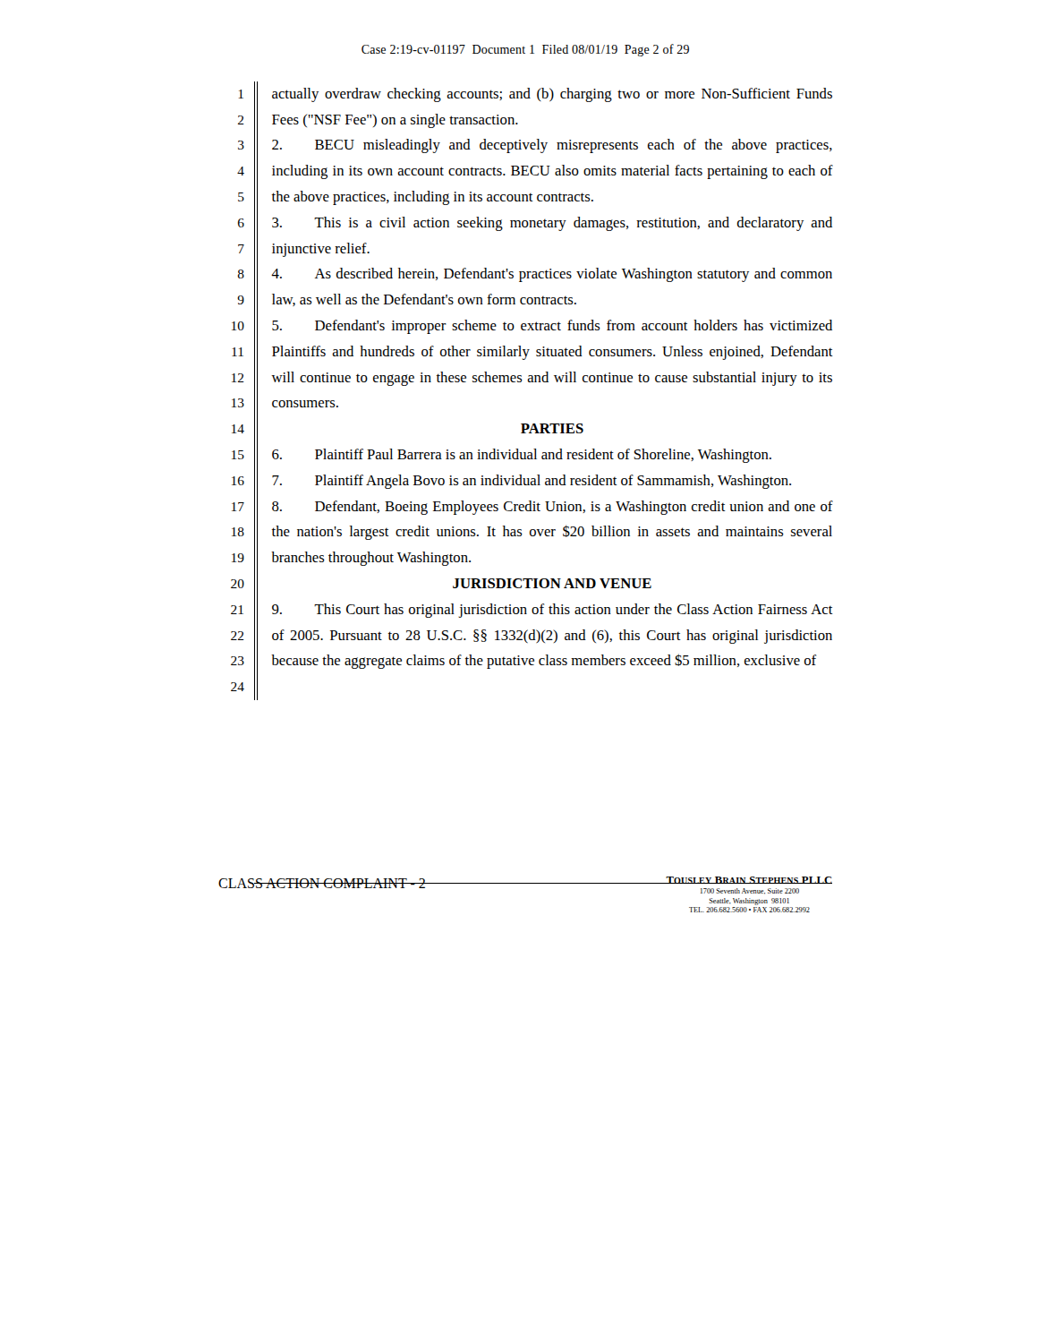Case 2:19-cv-01197 Document 1 Filed 08/01/19 Page 2 of 29
1
2
3
4
5
6
7
8
9
10
11
12
13
14
15
16
17
18
19
20
21
22
23
24
actually overdraw checking accounts; and (b) charging two or more Non-Sufficient Funds Fees ("NSF Fee") on a single transaction.
2. BECU misleadingly and deceptively misrepresents each of the above practices, including in its own account contracts. BECU also omits material facts pertaining to each of the above practices, including in its account contracts.
3. This is a civil action seeking monetary damages, restitution, and declaratory and injunctive relief.
4. As described herein, Defendant's practices violate Washington statutory and common law, as well as the Defendant's own form contracts.
5. Defendant's improper scheme to extract funds from account holders has victimized Plaintiffs and hundreds of other similarly situated consumers. Unless enjoined, Defendant will continue to engage in these schemes and will continue to cause substantial injury to its consumers.
PARTIES
6. Plaintiff Paul Barrera is an individual and resident of Shoreline, Washington.
7. Plaintiff Angela Bovo is an individual and resident of Sammamish, Washington.
8. Defendant, Boeing Employees Credit Union, is a Washington credit union and one of the nation's largest credit unions. It has over $20 billion in assets and maintains several branches throughout Washington.
JURISDICTION AND VENUE
9. This Court has original jurisdiction of this action under the Class Action Fairness Act of 2005. Pursuant to 28 U.S.C. §§ 1332(d)(2) and (6), this Court has original jurisdiction because the aggregate claims of the putative class members exceed $5 million, exclusive of
CLASS ACTION COMPLAINT - 2
TOUSLEY BRAIN STEPHENS PLLC
1700 Seventh Avenue, Suite 2200
Seattle, Washington 98101
TEL. 206.682.5600 • FAX 206.682.2992